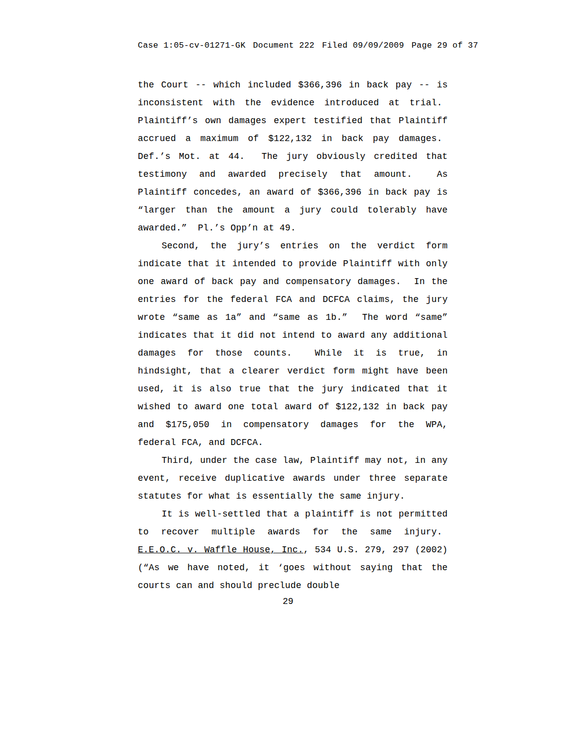Case 1:05-cv-01271-GK Document 222 Filed 09/09/2009 Page 29 of 37
the Court -- which included $366,396 in back pay -- is inconsistent with the evidence introduced at trial. Plaintiff’s own damages expert testified that Plaintiff accrued a maximum of $122,132 in back pay damages. Def.’s Mot. at 44. The jury obviously credited that testimony and awarded precisely that amount. As Plaintiff concedes, an award of $366,396 in back pay is “larger than the amount a jury could tolerably have awarded.” Pl.’s Opp’n at 49.
Second, the jury’s entries on the verdict form indicate that it intended to provide Plaintiff with only one award of back pay and compensatory damages. In the entries for the federal FCA and DCFCA claims, the jury wrote “same as 1a” and “same as 1b.” The word “same” indicates that it did not intend to award any additional damages for those counts. While it is true, in hindsight, that a clearer verdict form might have been used, it is also true that the jury indicated that it wished to award one total award of $122,132 in back pay and $175,050 in compensatory damages for the WPA, federal FCA, and DCFCA.
Third, under the case law, Plaintiff may not, in any event, receive duplicative awards under three separate statutes for what is essentially the same injury.
It is well-settled that a plaintiff is not permitted to recover multiple awards for the same injury. E.E.O.C. v. Waffle House, Inc., 534 U.S. 279, 297 (2002) (“As we have noted, it ‘goes without saying that the courts can and should preclude double
29